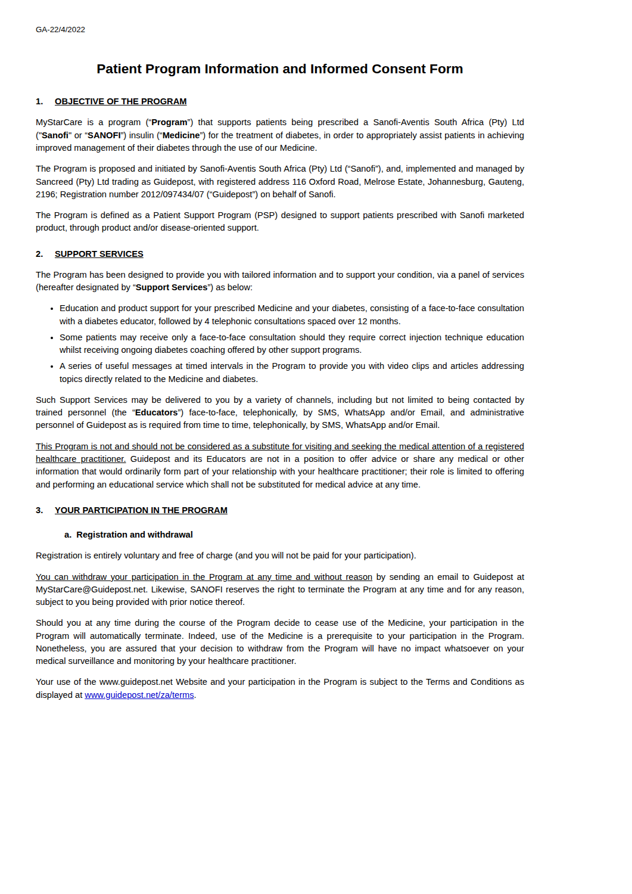GA-22/4/2022
Patient Program Information and Informed Consent Form
1. OBJECTIVE OF THE PROGRAM
MyStarCare is a program (“Program”) that supports patients being prescribed a Sanofi-Aventis South Africa (Pty) Ltd ("Sanofi" or “SANOFI”) insulin (“Medicine”) for the treatment of diabetes, in order to appropriately assist patients in achieving improved management of their diabetes through the use of our Medicine.
The Program is proposed and initiated by Sanofi-Aventis South Africa (Pty) Ltd (“Sanofi”), and, implemented and managed by Sancreed (Pty) Ltd trading as Guidepost, with registered address 116 Oxford Road, Melrose Estate, Johannesburg, Gauteng, 2196; Registration number 2012/097434/07 (“Guidepost”) on behalf of Sanofi.
The Program is defined as a Patient Support Program (PSP) designed to support patients prescribed with Sanofi marketed product, through product and/or disease-oriented support.
2. SUPPORT SERVICES
The Program has been designed to provide you with tailored information and to support your condition, via a panel of services (hereafter designated by “Support Services”) as below:
Education and product support for your prescribed Medicine and your diabetes, consisting of a face-to-face consultation with a diabetes educator, followed by 4 telephonic consultations spaced over 12 months.
Some patients may receive only a face-to-face consultation should they require correct injection technique education whilst receiving ongoing diabetes coaching offered by other support programs.
A series of useful messages at timed intervals in the Program to provide you with video clips and articles addressing topics directly related to the Medicine and diabetes.
Such Support Services may be delivered to you by a variety of channels, including but not limited to being contacted by trained personnel (the “Educators”) face-to-face, telephonically, by SMS, WhatsApp and/or Email, and administrative personnel of Guidepost as is required from time to time, telephonically, by SMS, WhatsApp and/or Email.
This Program is not and should not be considered as a substitute for visiting and seeking the medical attention of a registered healthcare practitioner. Guidepost and its Educators are not in a position to offer advice or share any medical or other information that would ordinarily form part of your relationship with your healthcare practitioner; their role is limited to offering and performing an educational service which shall not be substituted for medical advice at any time.
3. YOUR PARTICIPATION IN THE PROGRAM
a. Registration and withdrawal
Registration is entirely voluntary and free of charge (and you will not be paid for your participation).
You can withdraw your participation in the Program at any time and without reason by sending an email to Guidepost at MyStarCare@Guidepost.net. Likewise, SANOFI reserves the right to terminate the Program at any time and for any reason, subject to you being provided with prior notice thereof.
Should you at any time during the course of the Program decide to cease use of the Medicine, your participation in the Program will automatically terminate. Indeed, use of the Medicine is a prerequisite to your participation in the Program. Nonetheless, you are assured that your decision to withdraw from the Program will have no impact whatsoever on your medical surveillance and monitoring by your healthcare practitioner.
Your use of the www.guidepost.net Website and your participation in the Program is subject to the Terms and Conditions as displayed at www.guidepost.net/za/terms.